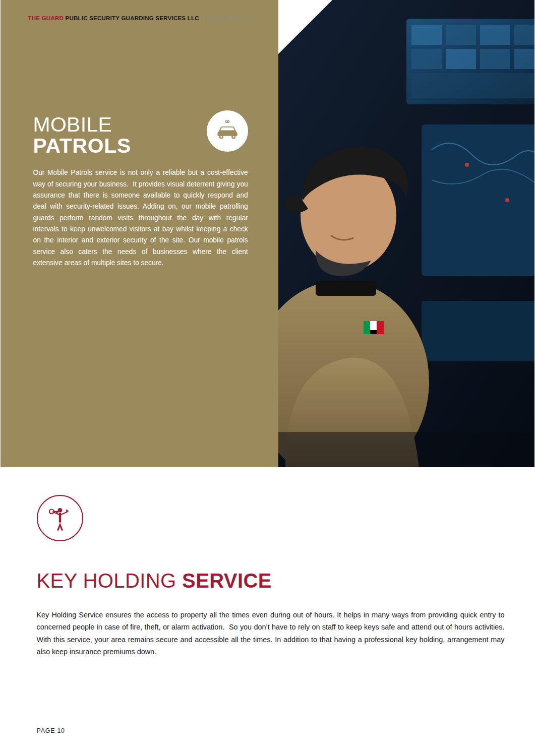THE GUARD PUBLIC SECURITY GUARDING SERVICES LLC Corporate Brochure
MOBILE PATROLS
Our Mobile Patrols service is not only a reliable but a cost-effective way of securing your business. It provides visual deterrent giving you assurance that there is someone available to quickly respond and deal with security-related issues. Adding on, our mobile patrolling guards perform random visits throughout the day with regular intervals to keep unwelcomed visitors at bay whilst keeping a check on the interior and exterior security of the site. Our mobile patrols service also caters the needs of businesses where the client extensive areas of multiple sites to secure.
KEY HOLDING SERVICE
Key Holding Service ensures the access to property all the times even during out of hours. It helps in many ways from providing quick entry to concerned people in case of fire, theft, or alarm activation. So you don’t have to rely on staff to keep keys safe and attend out of hours activities. With this service, your area remains secure and accessible all the times. In addition to that having a professional key holding, arrangement may also keep insurance premiums down.
PAGE 10